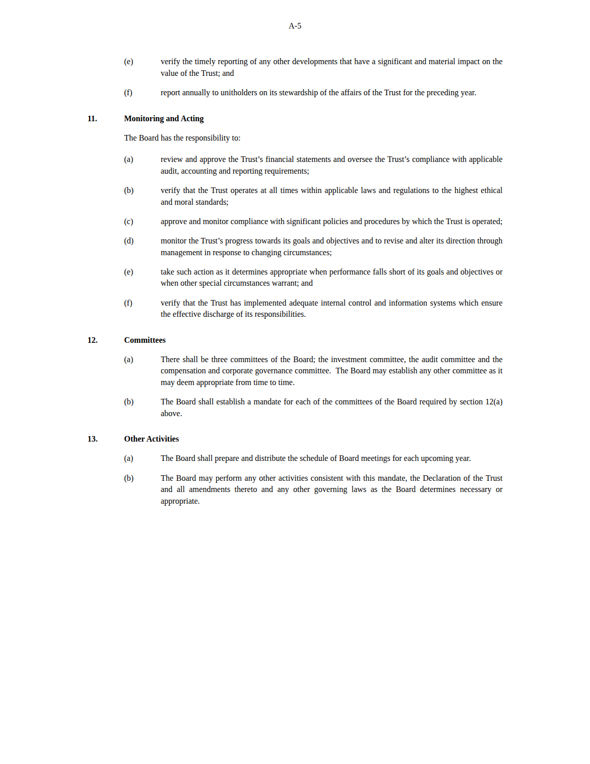A-5
(e)
verify the timely reporting of any other developments that have a significant and material impact on the value of the Trust; and
(f)
report annually to unitholders on its stewardship of the affairs of the Trust for the preceding year.
11.
Monitoring and Acting
The Board has the responsibility to:
(a)
review and approve the Trust’s financial statements and oversee the Trust’s compliance with applicable audit, accounting and reporting requirements;
(b)
verify that the Trust operates at all times within applicable laws and regulations to the highest ethical and moral standards;
(c)
approve and monitor compliance with significant policies and procedures by which the Trust is operated;
(d)
monitor the Trust’s progress towards its goals and objectives and to revise and alter its direction through management in response to changing circumstances;
(e)
take such action as it determines appropriate when performance falls short of its goals and objectives or when other special circumstances warrant; and
(f)
verify that the Trust has implemented adequate internal control and information systems which ensure the effective discharge of its responsibilities.
12.
Committees
(a)
There shall be three committees of the Board; the investment committee, the audit committee and the compensation and corporate governance committee. The Board may establish any other committee as it may deem appropriate from time to time.
(b)
The Board shall establish a mandate for each of the committees of the Board required by section 12(a) above.
13.
Other Activities
(a)
The Board shall prepare and distribute the schedule of Board meetings for each upcoming year.
(b)
The Board may perform any other activities consistent with this mandate, the Declaration of the Trust and all amendments thereto and any other governing laws as the Board determines necessary or appropriate.